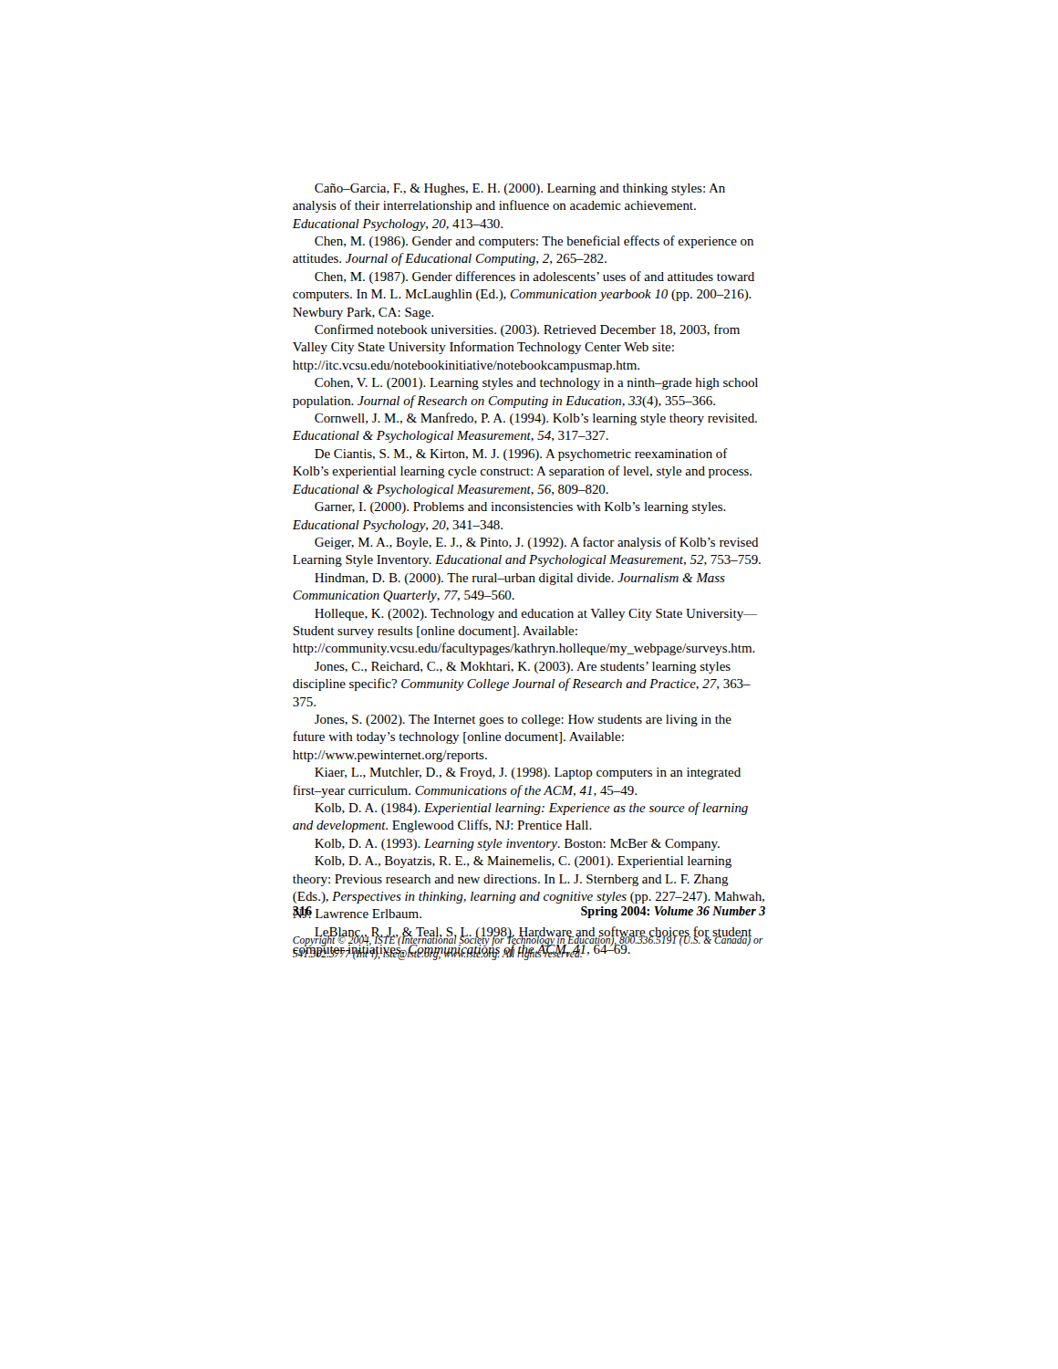Caño–Garcia, F., & Hughes, E. H. (2000). Learning and thinking styles: An analysis of their interrelationship and influence on academic achievement. Educational Psychology, 20, 413–430.
Chen, M. (1986). Gender and computers: The beneficial effects of experience on attitudes. Journal of Educational Computing, 2, 265–282.
Chen, M. (1987). Gender differences in adolescents’ uses of and attitudes toward computers. In M. L. McLaughlin (Ed.), Communication yearbook 10 (pp. 200–216). Newbury Park, CA: Sage.
Confirmed notebook universities. (2003). Retrieved December 18, 2003, from Valley City State University Information Technology Center Web site: http://itc.vcsu.edu/notebookinitiative/notebookcampusmap.htm.
Cohen, V. L. (2001). Learning styles and technology in a ninth–grade high school population. Journal of Research on Computing in Education, 33(4), 355–366.
Cornwell, J. M., & Manfredo, P. A. (1994). Kolb’s learning style theory revisited. Educational & Psychological Measurement, 54, 317–327.
De Ciantis, S. M., & Kirton, M. J. (1996). A psychometric reexamination of Kolb’s experiential learning cycle construct: A separation of level, style and process. Educational & Psychological Measurement, 56, 809–820.
Garner, I. (2000). Problems and inconsistencies with Kolb’s learning styles. Educational Psychology, 20, 341–348.
Geiger, M. A., Boyle, E. J., & Pinto, J. (1992). A factor analysis of Kolb’s revised Learning Style Inventory. Educational and Psychological Measurement, 52, 753–759.
Hindman, D. B. (2000). The rural–urban digital divide. Journalism & Mass Communication Quarterly, 77, 549–560.
Holleque, K. (2002). Technology and education at Valley City State University—Student survey results [online document]. Available: http://community.vcsu.edu/facultypages/kathryn.holleque/my_webpage/surveys.htm.
Jones, C., Reichard, C., & Mokhtari, K. (2003). Are students’ learning styles discipline specific? Community College Journal of Research and Practice, 27, 363–375.
Jones, S. (2002). The Internet goes to college: How students are living in the future with today’s technology [online document]. Available: http://www.pewinternet.org/reports.
Kiaer, L., Mutchler, D., & Froyd, J. (1998). Laptop computers in an integrated first–year curriculum. Communications of the ACM, 41, 45–49.
Kolb, D. A. (1984). Experiential learning: Experience as the source of learning and development. Englewood Cliffs, NJ: Prentice Hall.
Kolb, D. A. (1993). Learning style inventory. Boston: McBer & Company.
Kolb, D. A., Boyatzis, R. E., & Mainemelis, C. (2001). Experiential learning theory: Previous research and new directions. In L. J. Sternberg and L. F. Zhang (Eds.), Perspectives in thinking, learning and cognitive styles (pp. 227–247). Mahwah, NJ: Lawrence Erlbaum.
LeBlanc., R. J., & Teal, S. L. (1998). Hardware and software choices for student computer initiatives. Communications of the ACM, 41, 64–69.
316 Spring 2004: Volume 36 Number 3
Copyright © 2004, ISTE (International Society for Technology in Education), 800.336.5191 (U.S. & Canada) or 541.302.3777 (Int’l), iste@iste.org, www.iste.org. All rights reserved.